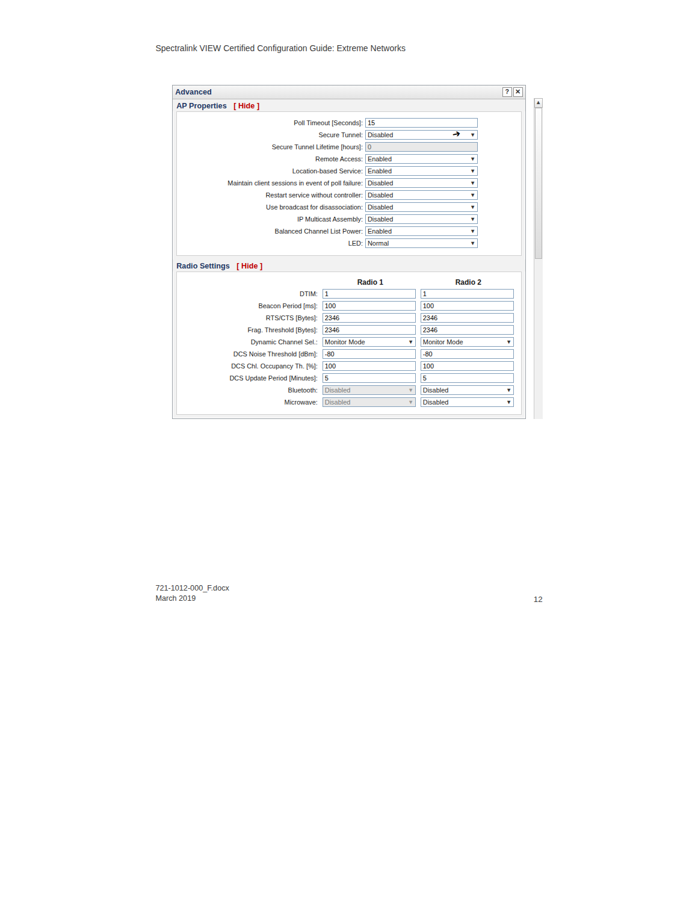Spectralink VIEW Certified Configuration Guide: Extreme Networks
Advanced ? ✕
AP Properties [ Hide ]
➔
| Poll Timeout [Seconds]: | |
| Secure Tunnel: | Disabled ▼ |
| Secure Tunnel Lifetime [hours]: | |
| Remote Access: | Enabled ▼ |
| Location-based Service: | Enabled ▼ |
| Maintain client sessions in event of poll failure: | Disabled ▼ |
| Restart service without controller: | Disabled ▼ |
| Use broadcast for disassociation: | Disabled ▼ |
| IP Multicast Assembly: | Disabled ▼ |
| Balanced Channel List Power: | Enabled ▼ |
| LED: | Normal ▼ |
Radio Settings [ Hide ]
| | Radio 1 | Radio 2 |
| DTIM: | | |
| Beacon Period [ms]: | | |
| RTS/CTS [Bytes]: | | |
| Frag. Threshold [Bytes]: | | |
| Dynamic Channel Sel.: | Monitor Mode ▼ | Monitor Mode ▼ |
| DCS Noise Threshold [dBm]: | | |
| DCS Chl. Occupancy Th. [%]: | | |
| DCS Update Period [Minutes]: | | |
| Bluetooth: | Disabled ▼ | Disabled ▼ |
| Microwave: | Disabled ▼ | Disabled ▼ |
▲
721-1012-000_F.docx
March 2019
12